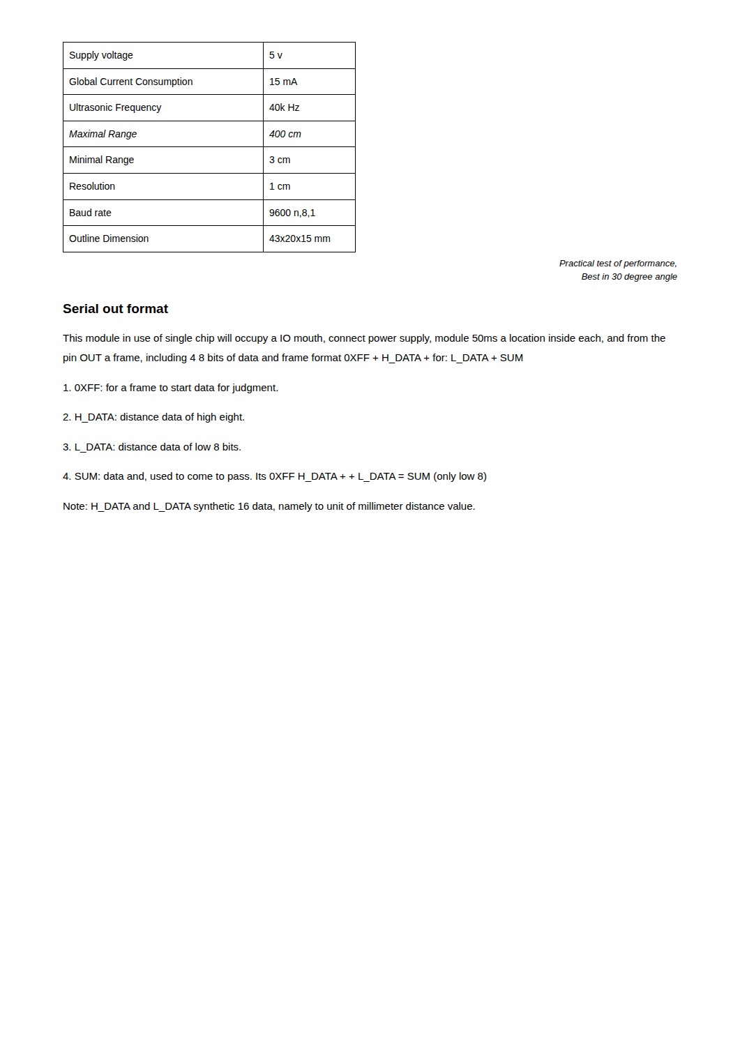| Supply voltage | 5 v |
| Global Current Consumption | 15 mA |
| Ultrasonic Frequency | 40k Hz |
| Maximal Range | 400 cm |
| Minimal Range | 3 cm |
| Resolution | 1 cm |
| Baud rate | 9600 n,8,1 |
| Outline Dimension | 43x20x15 mm |
Practical test of performance,
Best in 30 degree angle
Serial out format
This module in use of single chip will occupy a IO mouth, connect power supply, module 50ms a location inside each, and from the pin OUT a frame, including 4 8 bits of data and frame format 0XFF + H_DATA + for: L_DATA + SUM
1. 0XFF: for a frame to start data for judgment.
2. H_DATA: distance data of high eight.
3. L_DATA: distance data of low 8 bits.
4. SUM: data and, used to come to pass. Its 0XFF H_DATA + + L_DATA = SUM (only low 8)
Note: H_DATA and L_DATA synthetic 16 data, namely to unit of millimeter distance value.